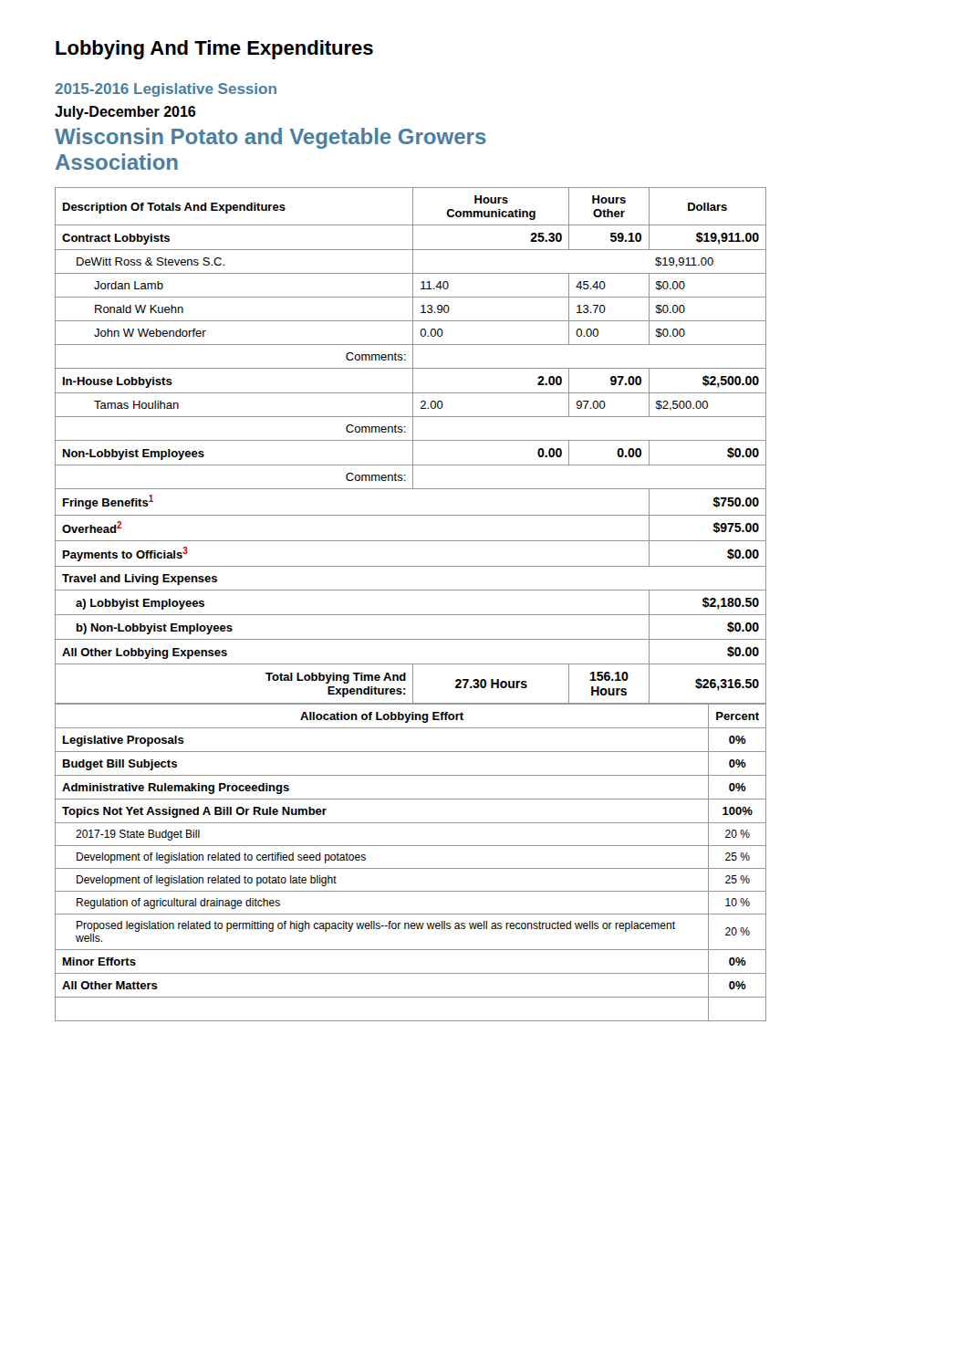Lobbying And Time Expenditures
2015-2016 Legislative Session
July-December 2016
Wisconsin Potato and Vegetable Growers
Association
| Description Of Totals And Expenditures | Hours Communicating | Hours Other | Dollars |
| --- | --- | --- | --- |
| Contract Lobbyists | 25.30 | 59.10 | $19,911.00 |
| DeWitt Ross & Stevens S.C. | | | $19,911.00 |
| Jordan Lamb | 11.40 | 45.40 | $0.00 |
| Ronald W Kuehn | 13.90 | 13.70 | $0.00 |
| John W Webendorfer | 0.00 | 0.00 | $0.00 |
| Comments: | |
| In-House Lobbyists | 2.00 | 97.00 | $2,500.00 |
| Tamas Houlihan | 2.00 | 97.00 | $2,500.00 |
| Comments: | |
| Non-Lobbyist Employees | 0.00 | 0.00 | $0.00 |
| Comments: | |
| Fringe Benefits 1 | $750.00 |
| Overhead 2 | $975.00 |
| Payments to Officials 3 | $0.00 |
| Travel and Living Expenses |
| a) Lobbyist Employees | $2,180.50 |
| b) Non-Lobbyist Employees | $0.00 |
| All Other Lobbying Expenses | $0.00 |
| Total Lobbying Time And Expenditures: | 27.30 Hours | 156.10 Hours | $26,316.50 |
| Allocation of Lobbying Effort | Percent |
| --- | --- |
| Legislative Proposals | 0% |
| Budget Bill Subjects | 0% |
| Administrative Rulemaking Proceedings | 0% |
| Topics Not Yet Assigned A Bill Or Rule Number | 100% |
| 2017-19 State Budget Bill | 20 % |
| Development of legislation related to certified seed potatoes | 25 % |
| Development of legislation related to potato late blight | 25 % |
| Regulation of agricultural drainage ditches | 10 % |
| Proposed legislation related to permitting of high capacity wells--for new wells as well as reconstructed wells or replacement wells. | 20 % |
| Minor Efforts | 0% |
| All Other Matters | 0% |